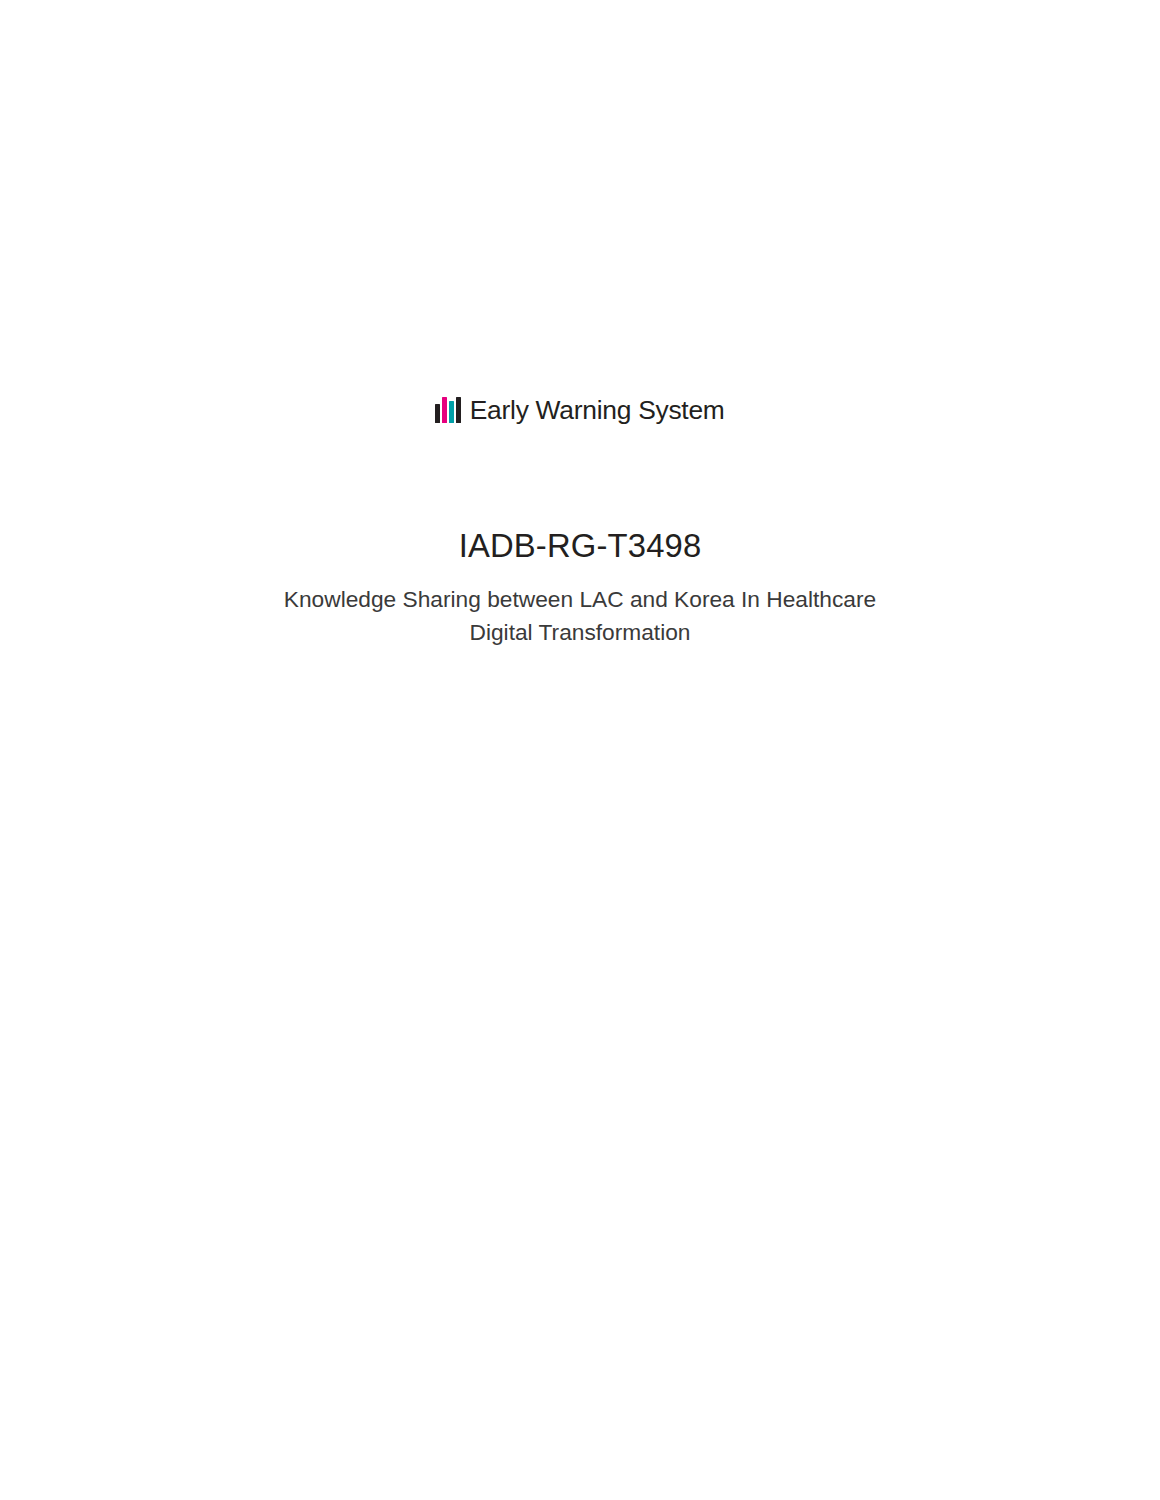Early Warning System
IADB-RG-T3498
Knowledge Sharing between LAC and Korea In Healthcare Digital Transformation